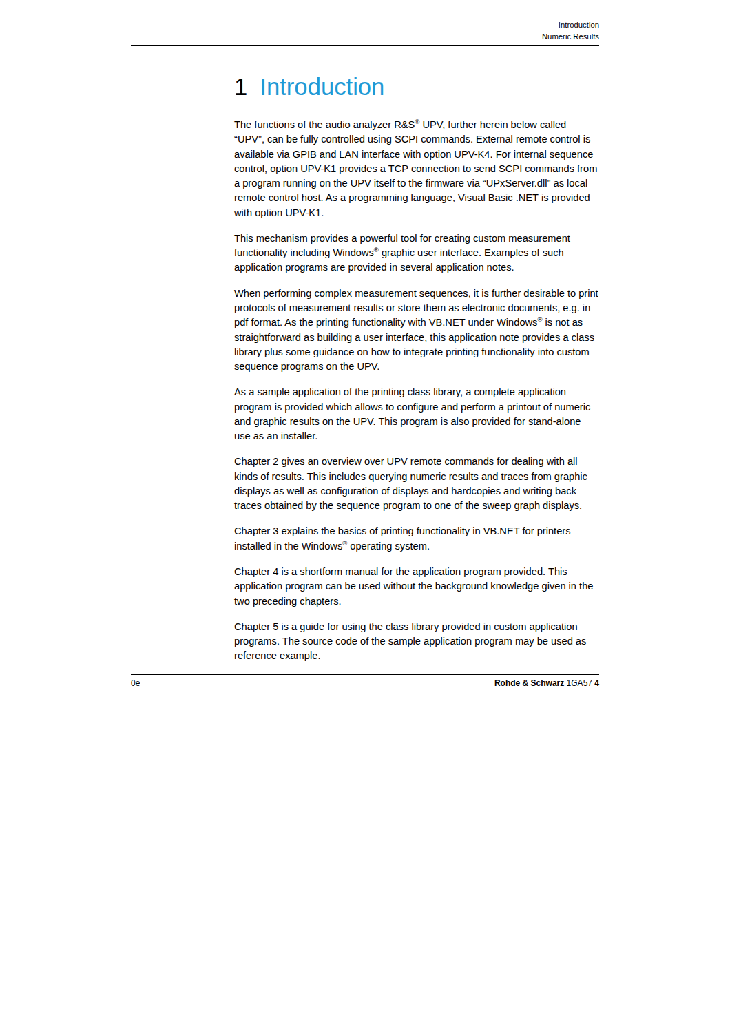Introduction Numeric Results
1 Introduction
The functions of the audio analyzer R&S® UPV, further herein below called “UPV”, can be fully controlled using SCPI commands. External remote control is available via GPIB and LAN interface with option UPV-K4. For internal sequence control, option UPV-K1 provides a TCP connection to send SCPI commands from a program running on the UPV itself to the firmware via “UPxServer.dll” as local remote control host. As a programming language, Visual Basic .NET is provided with option UPV-K1.
This mechanism provides a powerful tool for creating custom measurement functionality including Windows® graphic user interface. Examples of such application programs are provided in several application notes.
When performing complex measurement sequences, it is further desirable to print protocols of measurement results or store them as electronic documents, e.g. in pdf format. As the printing functionality with VB.NET under Windows® is not as straightforward as building a user interface, this application note provides a class library plus some guidance on how to integrate printing functionality into custom sequence programs on the UPV.
As a sample application of the printing class library, a complete application program is provided which allows to configure and perform a printout of numeric and graphic results on the UPV. This program is also provided for stand-alone use as an installer.
Chapter 2 gives an overview over UPV remote commands for dealing with all kinds of results. This includes querying numeric results and traces from graphic displays as well as configuration of displays and hardcopies and writing back traces obtained by the sequence program to one of the sweep graph displays.
Chapter 3 explains the basics of printing functionality in VB.NET for printers installed in the Windows® operating system.
Chapter 4 is a shortform manual for the application program provided. This application program can be used without the background knowledge given in the two preceding chapters.
Chapter 5 is a guide for using the class library provided in custom application programs. The source code of the sample application program may be used as reference example.
0e Rohde & Schwarz 1GA57 4